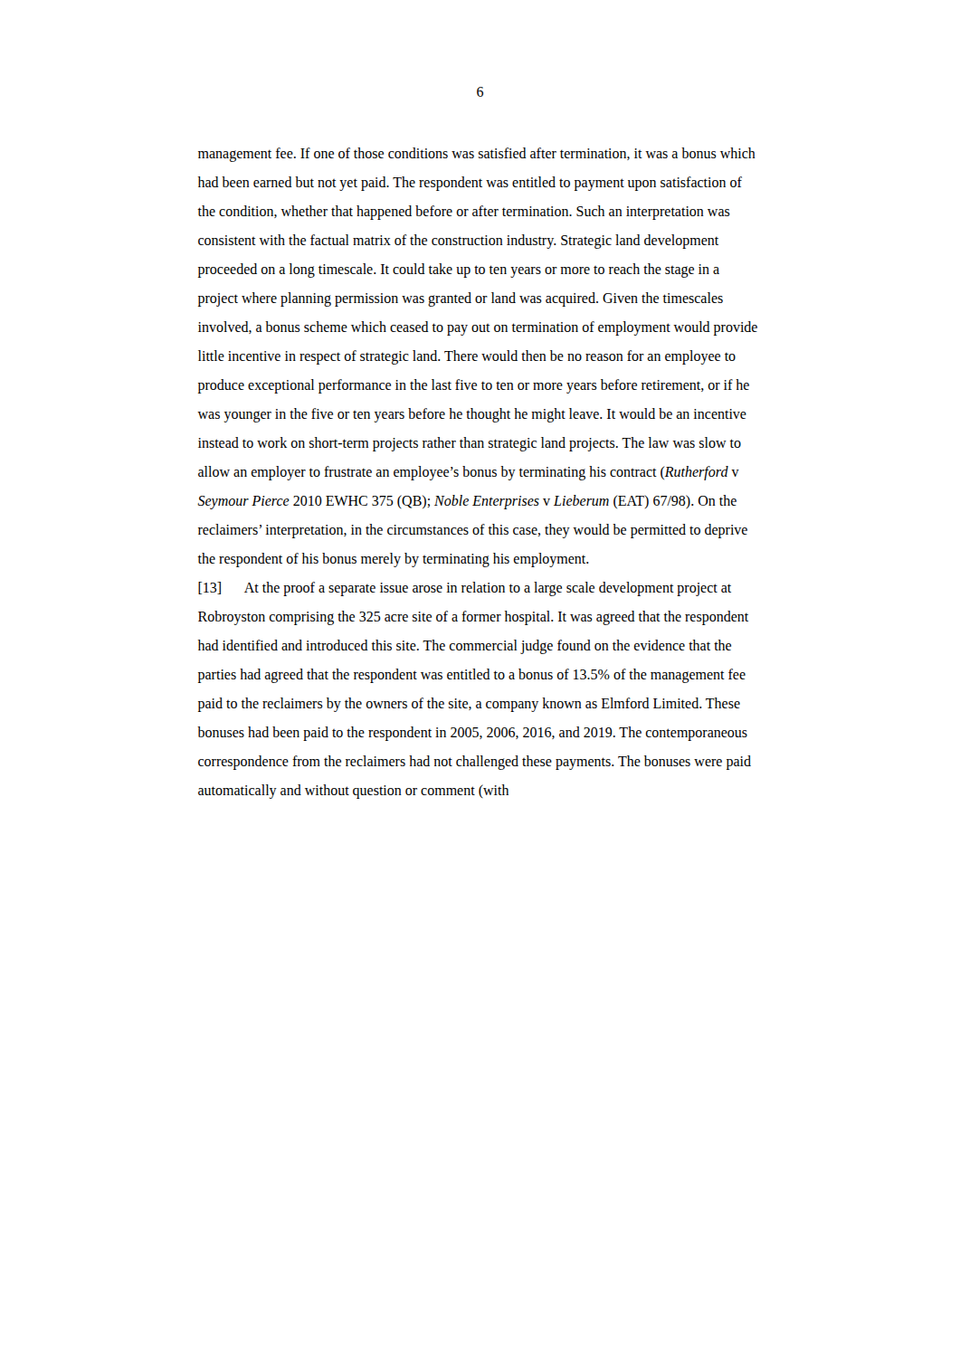6
management fee. If one of those conditions was satisfied after termination, it was a bonus which had been earned but not yet paid. The respondent was entitled to payment upon satisfaction of the condition, whether that happened before or after termination. Such an interpretation was consistent with the factual matrix of the construction industry. Strategic land development proceeded on a long timescale. It could take up to ten years or more to reach the stage in a project where planning permission was granted or land was acquired. Given the timescales involved, a bonus scheme which ceased to pay out on termination of employment would provide little incentive in respect of strategic land. There would then be no reason for an employee to produce exceptional performance in the last five to ten or more years before retirement, or if he was younger in the five or ten years before he thought he might leave. It would be an incentive instead to work on short-term projects rather than strategic land projects. The law was slow to allow an employer to frustrate an employee’s bonus by terminating his contract (Rutherford v Seymour Pierce 2010 EWHC 375 (QB); Noble Enterprises v Lieberum (EAT) 67/98). On the reclaimers’ interpretation, in the circumstances of this case, they would be permitted to deprive the respondent of his bonus merely by terminating his employment.
[13] At the proof a separate issue arose in relation to a large scale development project at Robroyston comprising the 325 acre site of a former hospital. It was agreed that the respondent had identified and introduced this site. The commercial judge found on the evidence that the parties had agreed that the respondent was entitled to a bonus of 13.5% of the management fee paid to the reclaimers by the owners of the site, a company known as Elmford Limited. These bonuses had been paid to the respondent in 2005, 2006, 2016, and 2019. The contemporaneous correspondence from the reclaimers had not challenged these payments. The bonuses were paid automatically and without question or comment (with